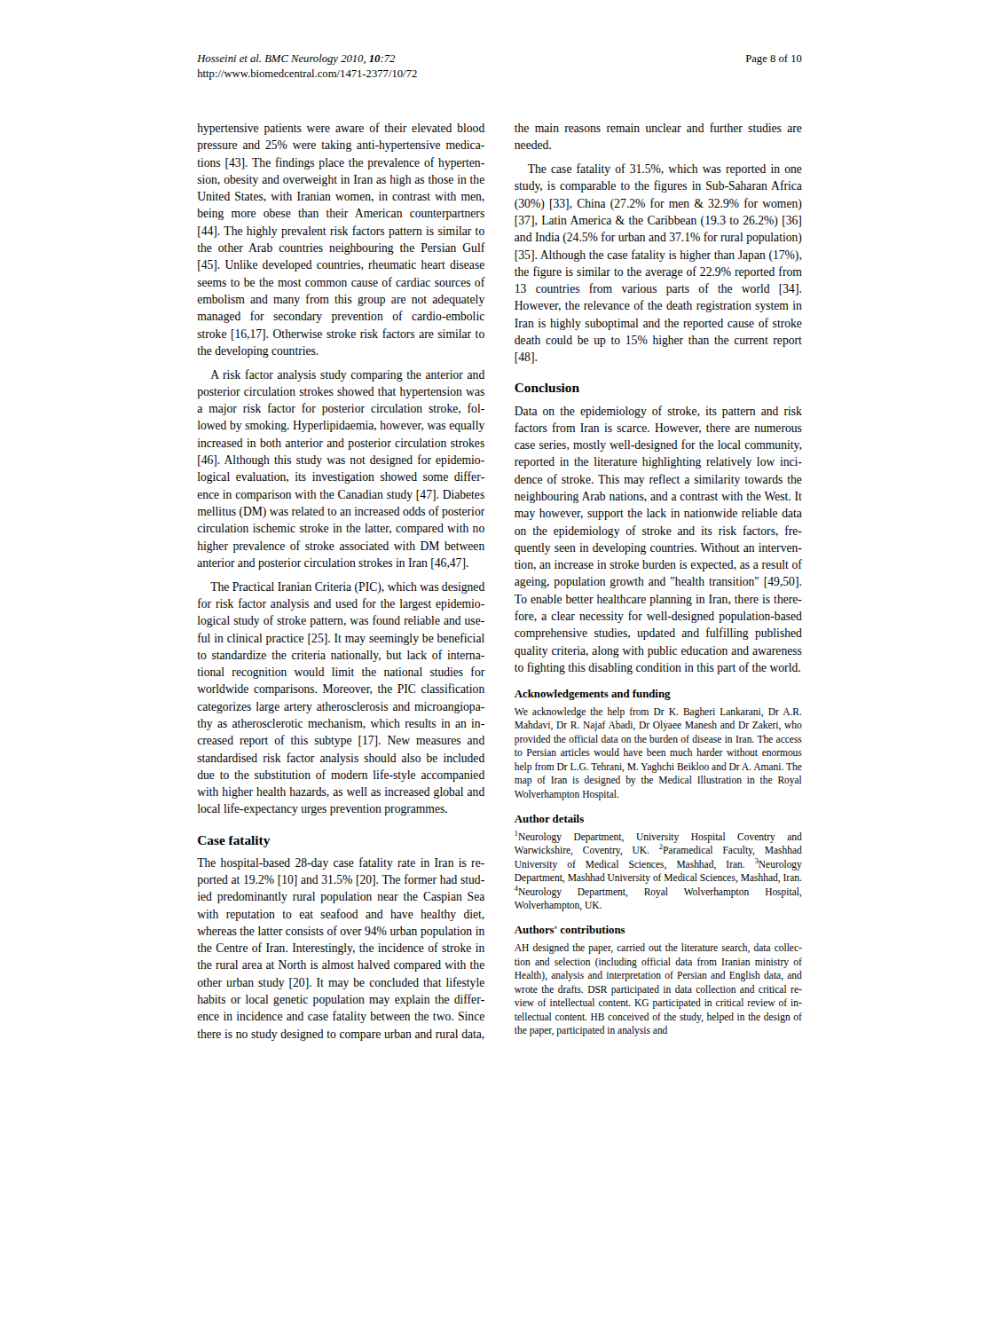Hosseini et al. BMC Neurology 2010, 10:72
http://www.biomedcentral.com/1471-2377/10/72
Page 8 of 10
hypertensive patients were aware of their elevated blood pressure and 25% were taking anti-hypertensive medications [43]. The findings place the prevalence of hypertension, obesity and overweight in Iran as high as those in the United States, with Iranian women, in contrast with men, being more obese than their American counterpartners [44]. The highly prevalent risk factors pattern is similar to the other Arab countries neighbouring the Persian Gulf [45]. Unlike developed countries, rheumatic heart disease seems to be the most common cause of cardiac sources of embolism and many from this group are not adequately managed for secondary prevention of cardio-embolic stroke [16,17]. Otherwise stroke risk factors are similar to the developing countries.
A risk factor analysis study comparing the anterior and posterior circulation strokes showed that hypertension was a major risk factor for posterior circulation stroke, followed by smoking. Hyperlipidaemia, however, was equally increased in both anterior and posterior circulation strokes [46]. Although this study was not designed for epidemiological evaluation, its investigation showed some difference in comparison with the Canadian study [47]. Diabetes mellitus (DM) was related to an increased odds of posterior circulation ischemic stroke in the latter, compared with no higher prevalence of stroke associated with DM between anterior and posterior circulation strokes in Iran [46,47].
The Practical Iranian Criteria (PIC), which was designed for risk factor analysis and used for the largest epidemiological study of stroke pattern, was found reliable and useful in clinical practice [25]. It may seemingly be beneficial to standardize the criteria nationally, but lack of international recognition would limit the national studies for worldwide comparisons. Moreover, the PIC classification categorizes large artery atherosclerosis and microangiopathy as atherosclerotic mechanism, which results in an increased report of this subtype [17]. New measures and standardised risk factor analysis should also be included due to the substitution of modern life-style accompanied with higher health hazards, as well as increased global and local life-expectancy urges prevention programmes.
Case fatality
The hospital-based 28-day case fatality rate in Iran is reported at 19.2% [10] and 31.5% [20]. The former had studied predominantly rural population near the Caspian Sea with reputation to eat seafood and have healthy diet, whereas the latter consists of over 94% urban population in the Centre of Iran. Interestingly, the incidence of stroke in the rural area at North is almost halved compared with the other urban study [20]. It may be concluded that lifestyle habits or local genetic population may explain the difference in incidence and case fatality between the two. Since there is no study designed to compare urban and rural data, the main reasons remain unclear and further studies are needed.
The case fatality of 31.5%, which was reported in one study, is comparable to the figures in Sub-Saharan Africa (30%) [33], China (27.2% for men & 32.9% for women) [37], Latin America & the Caribbean (19.3 to 26.2%) [36] and India (24.5% for urban and 37.1% for rural population) [35]. Although the case fatality is higher than Japan (17%), the figure is similar to the average of 22.9% reported from 13 countries from various parts of the world [34]. However, the relevance of the death registration system in Iran is highly suboptimal and the reported cause of stroke death could be up to 15% higher than the current report [48].
Conclusion
Data on the epidemiology of stroke, its pattern and risk factors from Iran is scarce. However, there are numerous case series, mostly well-designed for the local community, reported in the literature highlighting relatively low incidence of stroke. This may reflect a similarity towards the neighbouring Arab nations, and a contrast with the West. It may however, support the lack in nationwide reliable data on the epidemiology of stroke and its risk factors, frequently seen in developing countries. Without an intervention, an increase in stroke burden is expected, as a result of ageing, population growth and "health transition" [49,50]. To enable better healthcare planning in Iran, there is therefore, a clear necessity for well-designed population-based comprehensive studies, updated and fulfilling published quality criteria, along with public education and awareness to fighting this disabling condition in this part of the world.
Acknowledgements and funding
We acknowledge the help from Dr K. Bagheri Lankarani, Dr A.R. Mahdavi, Dr R. Najaf Abadi, Dr Olyaee Manesh and Dr Zakeri, who provided the official data on the burden of disease in Iran. The access to Persian articles would have been much harder without enormous help from Dr L.G. Tehrani, M. Yaghchi Beikloo and Dr A. Amani. The map of Iran is designed by the Medical Illustration in the Royal Wolverhampton Hospital.
Author details
1Neurology Department, University Hospital Coventry and Warwickshire, Coventry, UK. 2Paramedical Faculty, Mashhad University of Medical Sciences, Mashhad, Iran. 3Neurology Department, Mashhad University of Medical Sciences, Mashhad, Iran. 4Neurology Department, Royal Wolverhampton Hospital, Wolverhampton, UK.
Authors' contributions
AH designed the paper, carried out the literature search, data collection and selection (including official data from Iranian ministry of Health), analysis and interpretation of Persian and English data, and wrote the drafts. DSR participated in data collection and critical review of intellectual content. KG participated in critical review of intellectual content. HB conceived of the study, helped in the design of the paper, participated in analysis and